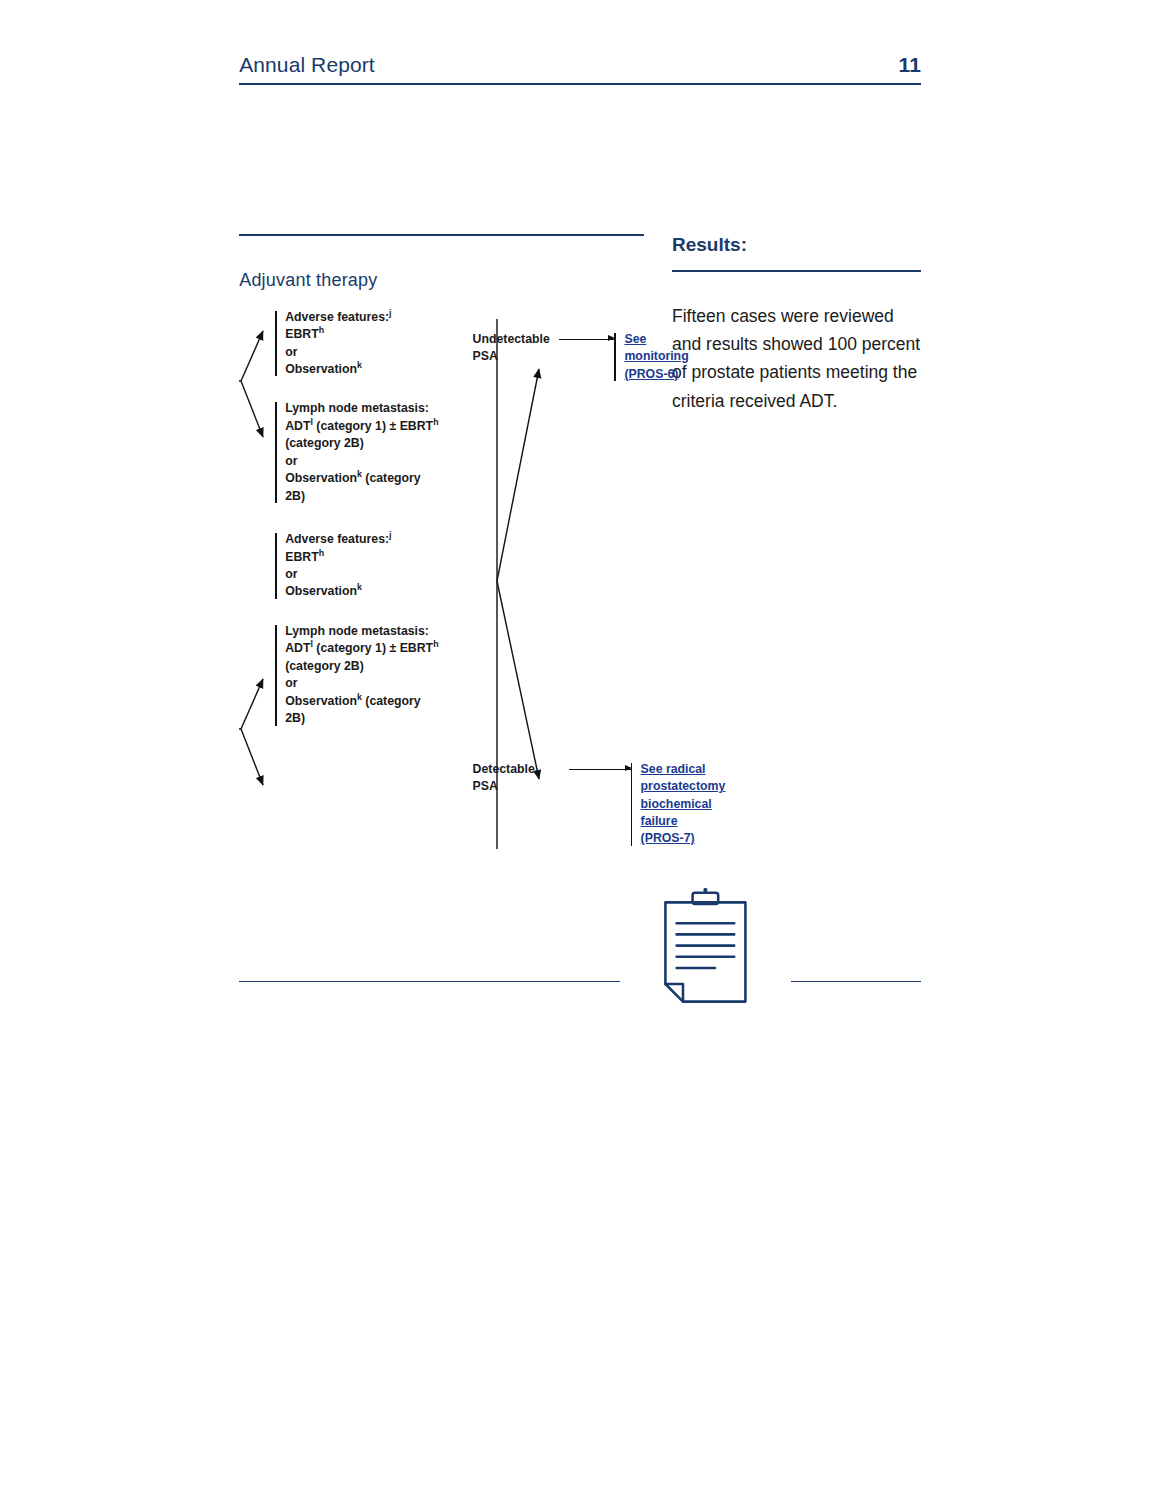Annual Report
11
Adjuvant therapy
Adverse features:j
EBRTh
or
Observationk
Lymph node metastasis:
ADTl (category 1) ± EBRTh
(category 2B)
or
Observationk (category 2B)
Adverse features:j
EBRTh
or
Observationk
Lymph node metastasis:
ADTl (category 1) ± EBRTh
(category 2B)
or
Observationk (category 2B)
Undetectable
PSA
See monitoring
(PROS-6)
Detectable
PSA
See radical
prostatectomy
biochemical
failure
(PROS-7)
Results:
Fifteen cases were reviewed and results showed 100 percent of prostate patients meeting the criteria received ADT.